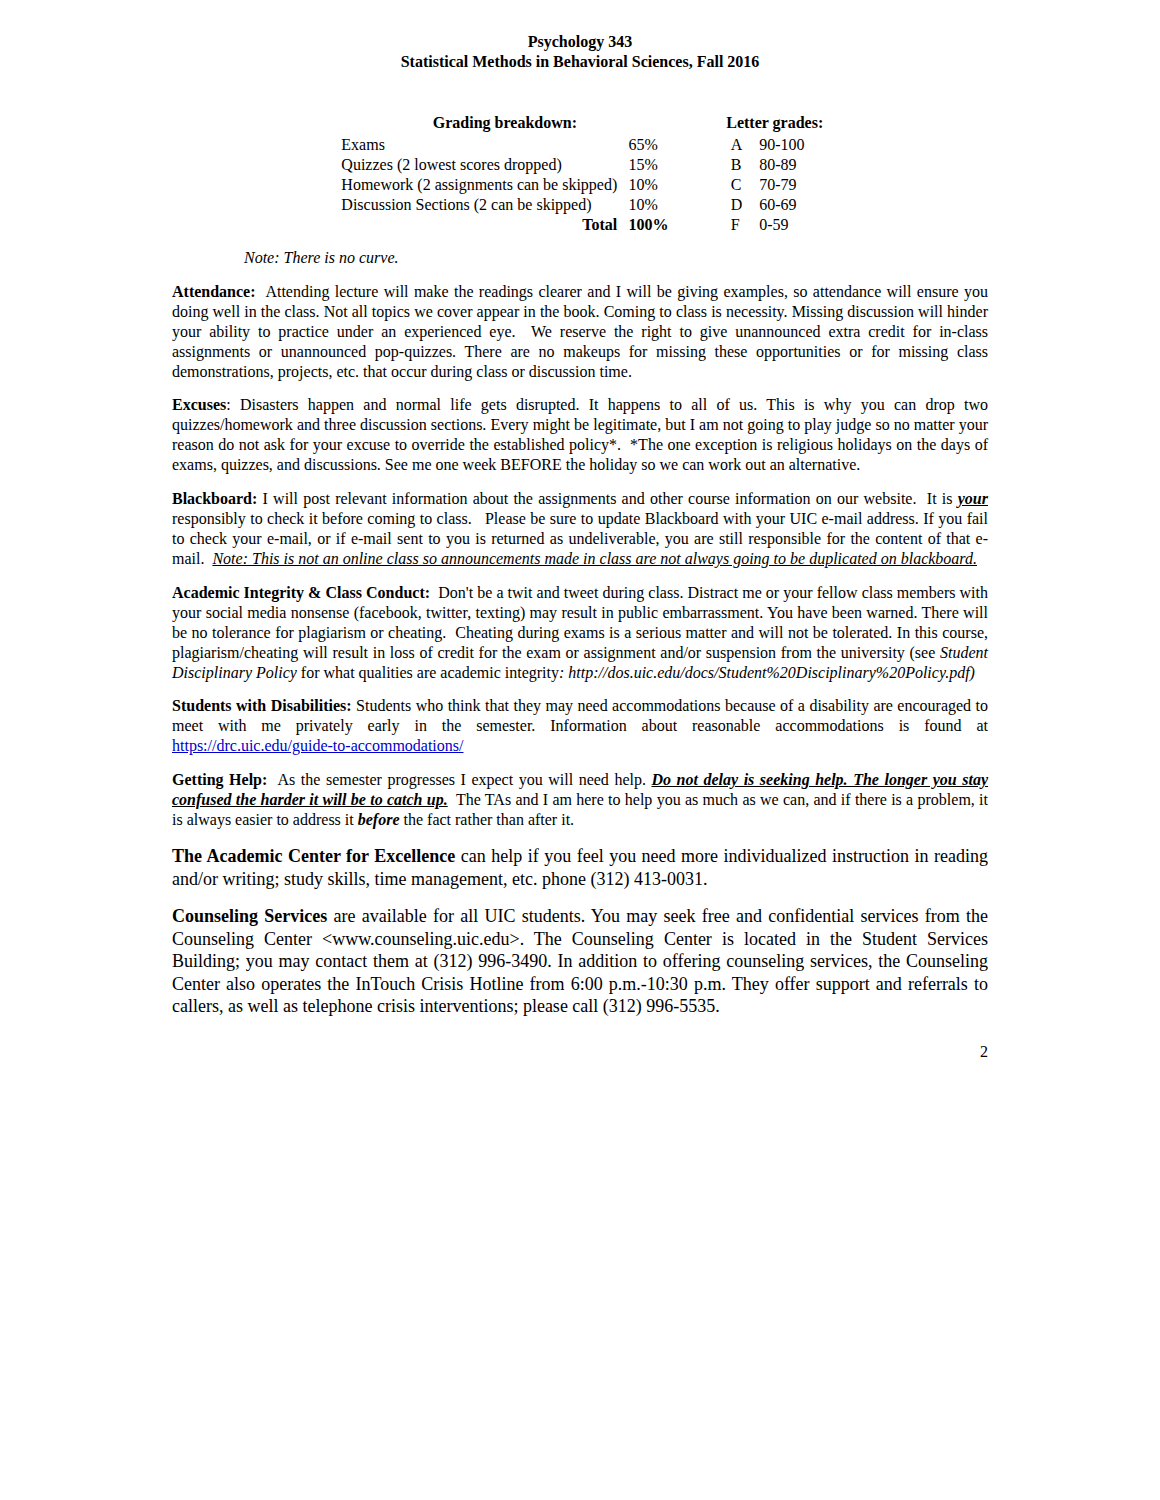Psychology 343
Statistical Methods in Behavioral Sciences, Fall 2016
| Grading breakdown: | | Letter grades: |
| Exams | 65% | | A | 90-100 |
| Quizzes (2 lowest scores dropped) | 15% | | B | 80-89 |
| Homework (2 assignments can be skipped) | 10% | | C | 70-79 |
| Discussion Sections (2 can be skipped) | 10% | | D | 60-69 |
| Total | 100% | | F | 0-59 |
Note: There is no curve.
Attendance: Attending lecture will make the readings clearer and I will be giving examples, so attendance will ensure you doing well in the class. Not all topics we cover appear in the book. Coming to class is necessity. Missing discussion will hinder your ability to practice under an experienced eye. We reserve the right to give unannounced extra credit for in-class assignments or unannounced pop-quizzes. There are no makeups for missing these opportunities or for missing class demonstrations, projects, etc. that occur during class or discussion time.
Excuses: Disasters happen and normal life gets disrupted. It happens to all of us. This is why you can drop two quizzes/homework and three discussion sections. Every might be legitimate, but I am not going to play judge so no matter your reason do not ask for your excuse to override the established policy*. *The one exception is religious holidays on the days of exams, quizzes, and discussions. See me one week BEFORE the holiday so we can work out an alternative.
Blackboard: I will post relevant information about the assignments and other course information on our website. It is your responsibly to check it before coming to class. Please be sure to update Blackboard with your UIC e-mail address. If you fail to check your e-mail, or if e-mail sent to you is returned as undeliverable, you are still responsible for the content of that e-mail. Note: This is not an online class so announcements made in class are not always going to be duplicated on blackboard.
Academic Integrity & Class Conduct: Don't be a twit and tweet during class. Distract me or your fellow class members with your social media nonsense (facebook, twitter, texting) may result in public embarrassment. You have been warned. There will be no tolerance for plagiarism or cheating. Cheating during exams is a serious matter and will not be tolerated. In this course, plagiarism/cheating will result in loss of credit for the exam or assignment and/or suspension from the university (see Student Disciplinary Policy for what qualities are academic integrity: http://dos.uic.edu/docs/Student%20Disciplinary%20Policy.pdf)
Students with Disabilities: Students who think that they may need accommodations because of a disability are encouraged to meet with me privately early in the semester. Information about reasonable accommodations is found at https://drc.uic.edu/guide-to-accommodations/
Getting Help: As the semester progresses I expect you will need help. Do not delay is seeking help. The longer you stay confused the harder it will be to catch up. The TAs and I am here to help you as much as we can, and if there is a problem, it is always easier to address it before the fact rather than after it.
The Academic Center for Excellence can help if you feel you need more individualized instruction in reading and/or writing; study skills, time management, etc. phone (312) 413-0031.
Counseling Services are available for all UIC students. You may seek free and confidential services from the Counseling Center <www.counseling.uic.edu>. The Counseling Center is located in the Student Services Building; you may contact them at (312) 996-3490. In addition to offering counseling services, the Counseling Center also operates the InTouch Crisis Hotline from 6:00 p.m.-10:30 p.m. They offer support and referrals to callers, as well as telephone crisis interventions; please call (312) 996-5535.
2